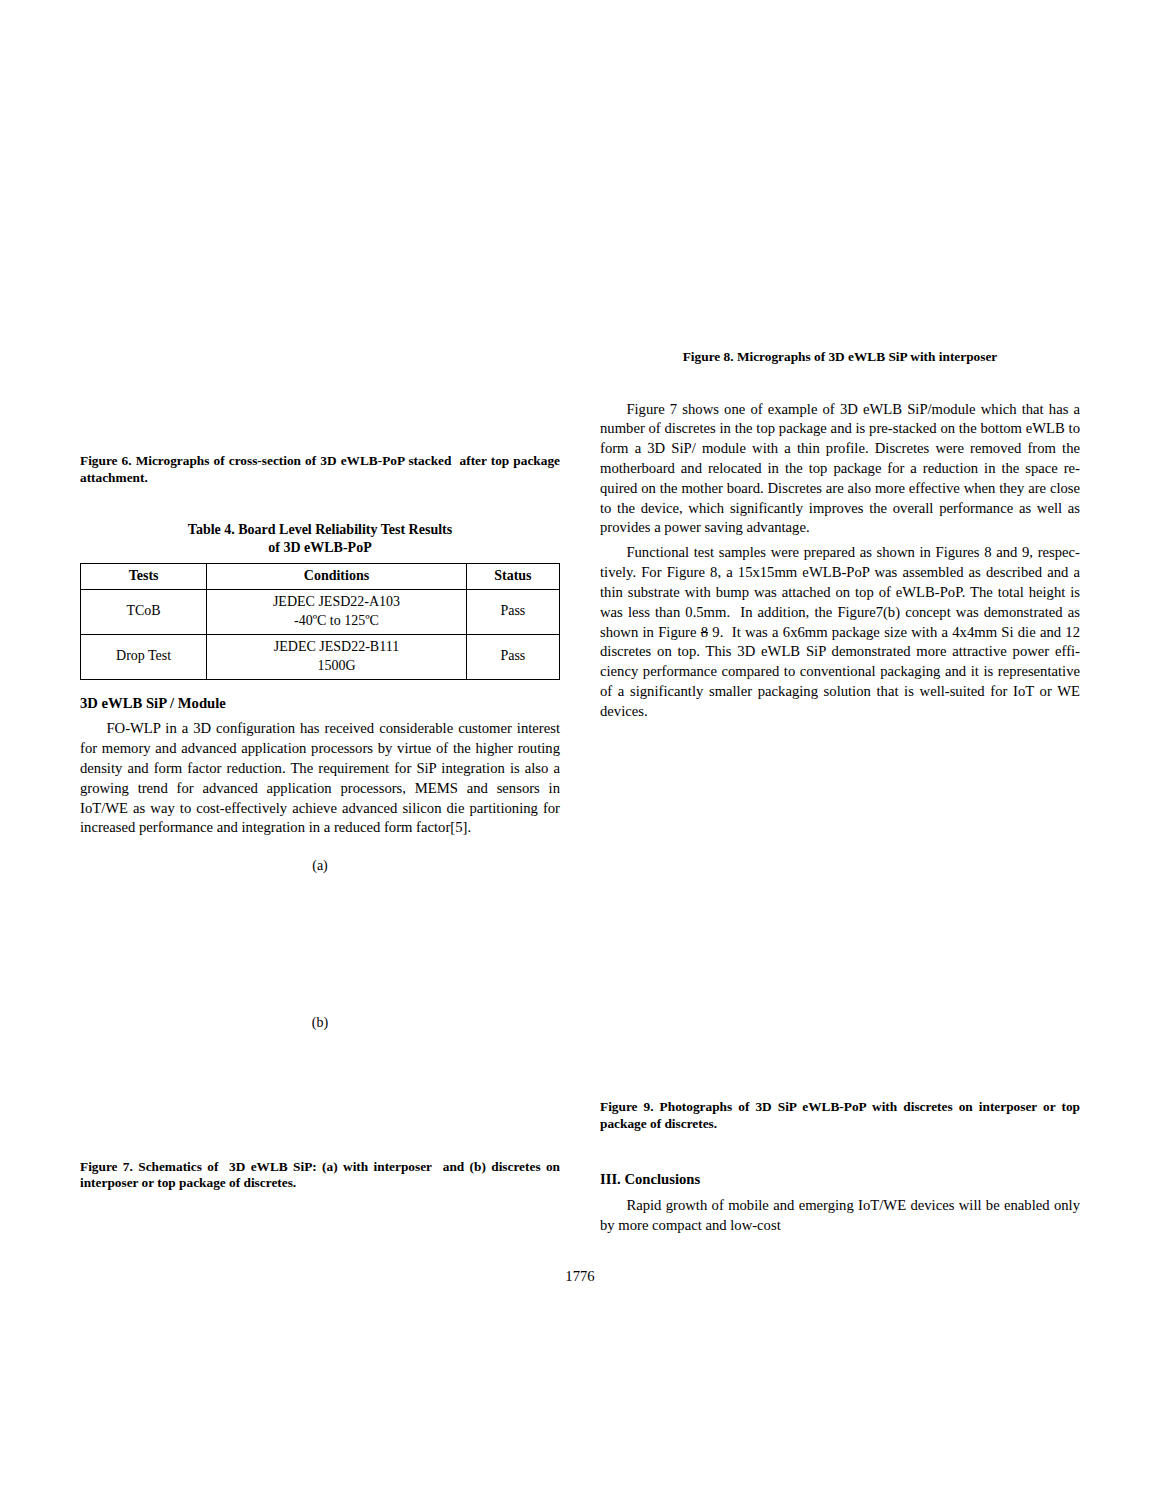Figure 6. Micrographs of cross-section of 3D eWLB-PoP stacked after top package attachment.
Table 4. Board Level Reliability Test Results of 3D eWLB-PoP
| Tests | Conditions | Status |
| --- | --- | --- |
| TCoB | JEDEC JESD22-A103 -40ºC to 125ºC | Pass |
| Drop Test | JEDEC JESD22-B111 1500G | Pass |
3D eWLB SiP / Module
FO-WLP in a 3D configuration has received considerable customer interest for memory and advanced application processors by virtue of the higher routing density and form factor reduction. The requirement for SiP integration is also a growing trend for advanced application processors, MEMS and sensors in IoT/WE as way to cost-effectively achieve advanced silicon die partitioning for increased performance and integration in a reduced form factor[5].
(a)
(b)
Figure 7. Schematics of 3D eWLB SiP: (a) with interposer and (b) discretes on interposer or top package of discretes.
Figure 8. Micrographs of 3D eWLB SiP with interposer
Figure 7 shows one of example of 3D eWLB SiP/module which that has a number of discretes in the top package and is pre-stacked on the bottom eWLB to form a 3D SiP/ module with a thin profile. Discretes were removed from the motherboard and relocated in the top package for a reduction in the space required on the mother board. Discretes are also more effective when they are close to the device, which significantly improves the overall performance as well as provides a power saving advantage.
Functional test samples were prepared as shown in Figures 8 and 9, respectively. For Figure 8, a 15x15mm eWLB-PoP was assembled as described and a thin substrate with bump was attached on top of eWLB-PoP. The total height is was less than 0.5mm. In addition, the Figure7(b) concept was demonstrated as shown in Figure 8 9. It was a 6x6mm package size with a 4x4mm Si die and 12 discretes on top. This 3D eWLB SiP demonstrated more attractive power efficiency performance compared to conventional packaging and it is representative of a significantly smaller packaging solution that is well-suited for IoT or WE devices.
Figure 9. Photographs of 3D SiP eWLB-PoP with discretes on interposer or top package of discretes.
III. Conclusions
Rapid growth of mobile and emerging IoT/WE devices will be enabled only by more compact and low-cost
1776